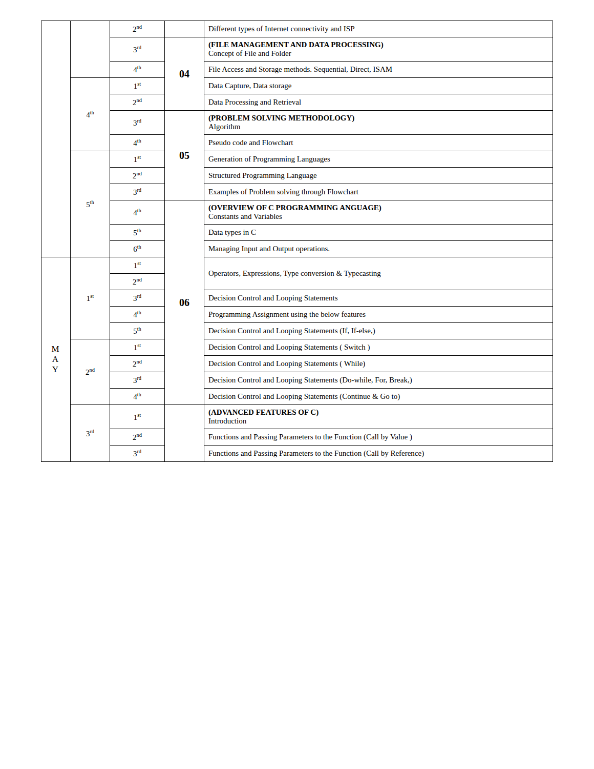| | | 2 nd | | Different types of Internet connectivity and ISP |
| 3 rd | 04 | (FILE MANAGEMENT AND DATA PROCESSING) Concept of File and Folder |
| 4 th | File Access and Storage methods. Sequential, Direct, ISAM |
| 4 th | 1 st | Data Capture, Data storage |
| 2 nd | Data Processing and Retrieval |
| 3 rd | 05 | (PROBLEM SOLVING METHODOLOGY) Algorithm |
| 4 th | Pseudo code and Flowchart |
| 5 th | 1 st | Generation of Programming Languages |
| 2 nd | Structured Programming Language |
| 3 rd | Examples of Problem solving through Flowchart |
| 4 th | 06 | (OVERVIEW OF C PROGRAMMING ANGUAGE) Constants and Variables |
| 5 th | Data types in C |
| 6 th | Managing Input and Output operations. |
| M A Y | 1 st | 1 st | Operators, Expressions, Type conversion & Typecasting |
| 2 nd |
| 3 rd | Decision Control and Looping Statements |
| 4 th | Programming Assignment using the below features |
| 5 th | Decision Control and Looping Statements (If, If-else,) |
| 2 nd | 1 st | Decision Control and Looping Statements ( Switch ) |
| 2 nd | Decision Control and Looping Statements ( While) |
| 3 rd | Decision Control and Looping Statements (Do-while, For, Break,) |
| 4 th | Decision Control and Looping Statements (Continue & Go to) |
| 3 rd | 1 st | | (ADVANCED FEATURES OF C) Introduction |
| 2 nd | Functions and Passing Parameters to the Function (Call by Value ) |
| 3 rd | Functions and Passing Parameters to the Function (Call by Reference) |